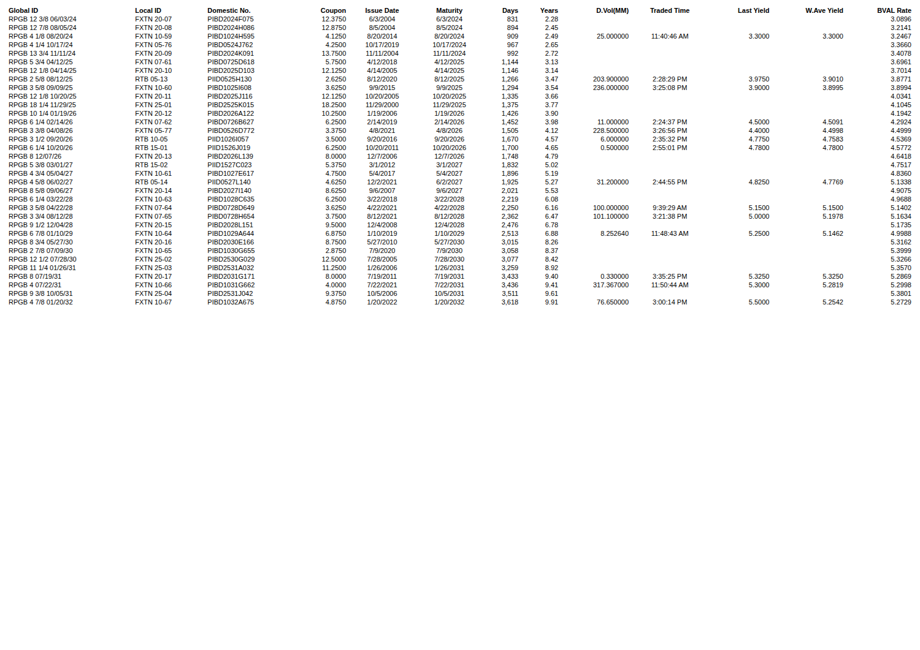| Global ID | Local ID | Domestic No. | Coupon | Issue Date | Maturity | Days | Years | D.Vol(MM) | Traded Time | Last Yield | W.Ave Yield | BVAL Rate |
| --- | --- | --- | --- | --- | --- | --- | --- | --- | --- | --- | --- | --- |
| RPGB 12 3/8 06/03/24 | FXTN 20-07 | PIBD2024F075 | 12.3750 | 6/3/2004 | 6/3/2024 | 831 | 2.28 | | | | | 3.0896 |
| RPGB 12 7/8 08/05/24 | FXTN 20-08 | PIBD2024H086 | 12.8750 | 8/5/2004 | 8/5/2024 | 894 | 2.45 | | | | | 3.2141 |
| RPGB 4 1/8 08/20/24 | FXTN 10-59 | PIBD1024H595 | 4.1250 | 8/20/2014 | 8/20/2024 | 909 | 2.49 | 25.000000 | 11:40:46 AM | 3.3000 | 3.3000 | 3.2467 |
| RPGB 4 1/4 10/17/24 | FXTN 05-76 | PIBD0524J762 | 4.2500 | 10/17/2019 | 10/17/2024 | 967 | 2.65 | | | | | 3.3660 |
| RPGB 13 3/4 11/11/24 | FXTN 20-09 | PIBD2024K091 | 13.7500 | 11/11/2004 | 11/11/2024 | 992 | 2.72 | | | | | 3.4078 |
| RPGB 5 3/4 04/12/25 | FXTN 07-61 | PIBD0725D618 | 5.7500 | 4/12/2018 | 4/12/2025 | 1,144 | 3.13 | | | | | 3.6961 |
| RPGB 12 1/8 04/14/25 | FXTN 20-10 | PIBD2025D103 | 12.1250 | 4/14/2005 | 4/14/2025 | 1,146 | 3.14 | | | | | 3.7014 |
| RPGB 2 5/8 08/12/25 | RTB 05-13 | PIID0525H130 | 2.6250 | 8/12/2020 | 8/12/2025 | 1,266 | 3.47 | 203.900000 | 2:28:29 PM | 3.9750 | 3.9010 | 3.8771 |
| RPGB 3 5/8 09/09/25 | FXTN 10-60 | PIBD1025I608 | 3.6250 | 9/9/2015 | 9/9/2025 | 1,294 | 3.54 | 236.000000 | 3:25:08 PM | 3.9000 | 3.8995 | 3.8994 |
| RPGB 12 1/8 10/20/25 | FXTN 20-11 | PIBD2025J116 | 12.1250 | 10/20/2005 | 10/20/2025 | 1,335 | 3.66 | | | | | 4.0341 |
| RPGB 18 1/4 11/29/25 | FXTN 25-01 | PIBD2525K015 | 18.2500 | 11/29/2000 | 11/29/2025 | 1,375 | 3.77 | | | | | 4.1045 |
| RPGB 10 1/4 01/19/26 | FXTN 20-12 | PIBD2026A122 | 10.2500 | 1/19/2006 | 1/19/2026 | 1,426 | 3.90 | | | | | 4.1942 |
| RPGB 6 1/4 02/14/26 | FXTN 07-62 | PIBD0726B627 | 6.2500 | 2/14/2019 | 2/14/2026 | 1,452 | 3.98 | 11.000000 | 2:24:37 PM | 4.5000 | 4.5091 | 4.2924 |
| RPGB 3 3/8 04/08/26 | FXTN 05-77 | PIBD0526D772 | 3.3750 | 4/8/2021 | 4/8/2026 | 1,505 | 4.12 | 228.500000 | 3:26:56 PM | 4.4000 | 4.4998 | 4.4999 |
| RPGB 3 1/2 09/20/26 | RTB 10-05 | PIID1026I057 | 3.5000 | 9/20/2016 | 9/20/2026 | 1,670 | 4.57 | 6.000000 | 2:35:32 PM | 4.7750 | 4.7583 | 4.5369 |
| RPGB 6 1/4 10/20/26 | RTB 15-01 | PIID1526J019 | 6.2500 | 10/20/2011 | 10/20/2026 | 1,700 | 4.65 | 0.500000 | 2:55:01 PM | 4.7800 | 4.7800 | 4.5772 |
| RPGB 8 12/07/26 | FXTN 20-13 | PIBD2026L139 | 8.0000 | 12/7/2006 | 12/7/2026 | 1,748 | 4.79 | | | | | 4.6418 |
| RPGB 5 3/8 03/01/27 | RTB 15-02 | PIID1527C023 | 5.3750 | 3/1/2012 | 3/1/2027 | 1,832 | 5.02 | | | | | 4.7517 |
| RPGB 4 3/4 05/04/27 | FXTN 10-61 | PIBD1027E617 | 4.7500 | 5/4/2017 | 5/4/2027 | 1,896 | 5.19 | | | | | 4.8360 |
| RPGB 4 5/8 06/02/27 | RTB 05-14 | PIID0527L140 | 4.6250 | 12/2/2021 | 6/2/2027 | 1,925 | 5.27 | 31.200000 | 2:44:55 PM | 4.8250 | 4.7769 | 5.1338 |
| RPGB 8 5/8 09/06/27 | FXTN 20-14 | PIBD2027I140 | 8.6250 | 9/6/2007 | 9/6/2027 | 2,021 | 5.53 | | | | | 4.9075 |
| RPGB 6 1/4 03/22/28 | FXTN 10-63 | PIBD1028C635 | 6.2500 | 3/22/2018 | 3/22/2028 | 2,219 | 6.08 | | | | | 4.9688 |
| RPGB 3 5/8 04/22/28 | FXTN 07-64 | PIBD0728D649 | 3.6250 | 4/22/2021 | 4/22/2028 | 2,250 | 6.16 | 100.000000 | 9:39:29 AM | 5.1500 | 5.1500 | 5.1402 |
| RPGB 3 3/4 08/12/28 | FXTN 07-65 | PIBD0728H654 | 3.7500 | 8/12/2021 | 8/12/2028 | 2,362 | 6.47 | 101.100000 | 3:21:38 PM | 5.0000 | 5.1978 | 5.1634 |
| RPGB 9 1/2 12/04/28 | FXTN 20-15 | PIBD2028L151 | 9.5000 | 12/4/2008 | 12/4/2028 | 2,476 | 6.78 | | | | | 5.1735 |
| RPGB 6 7/8 01/10/29 | FXTN 10-64 | PIBD1029A644 | 6.8750 | 1/10/2019 | 1/10/2029 | 2,513 | 6.88 | 8.252640 | 11:48:43 AM | 5.2500 | 5.1462 | 4.9988 |
| RPGB 8 3/4 05/27/30 | FXTN 20-16 | PIBD2030E166 | 8.7500 | 5/27/2010 | 5/27/2030 | 3,015 | 8.26 | | | | | 5.3162 |
| RPGB 2 7/8 07/09/30 | FXTN 10-65 | PIBD1030G655 | 2.8750 | 7/9/2020 | 7/9/2030 | 3,058 | 8.37 | | | | | 5.3999 |
| RPGB 12 1/2 07/28/30 | FXTN 25-02 | PIBD2530G029 | 12.5000 | 7/28/2005 | 7/28/2030 | 3,077 | 8.42 | | | | | 5.3266 |
| RPGB 11 1/4 01/26/31 | FXTN 25-03 | PIBD2531A032 | 11.2500 | 1/26/2006 | 1/26/2031 | 3,259 | 8.92 | | | | | 5.3570 |
| RPGB 8 07/19/31 | FXTN 20-17 | PIBD2031G171 | 8.0000 | 7/19/2011 | 7/19/2031 | 3,433 | 9.40 | 0.330000 | 3:35:25 PM | 5.3250 | 5.3250 | 5.2869 |
| RPGB 4 07/22/31 | FXTN 10-66 | PIBD1031G662 | 4.0000 | 7/22/2021 | 7/22/2031 | 3,436 | 9.41 | 317.367000 | 11:50:44 AM | 5.3000 | 5.2819 | 5.2998 |
| RPGB 9 3/8 10/05/31 | FXTN 25-04 | PIBD2531J042 | 9.3750 | 10/5/2006 | 10/5/2031 | 3,511 | 9.61 | | | | | 5.3801 |
| RPGB 4 7/8 01/20/32 | FXTN 10-67 | PIBD1032A675 | 4.8750 | 1/20/2022 | 1/20/2032 | 3,618 | 9.91 | 76.650000 | 3:00:14 PM | 5.5000 | 5.2542 | 5.2729 |